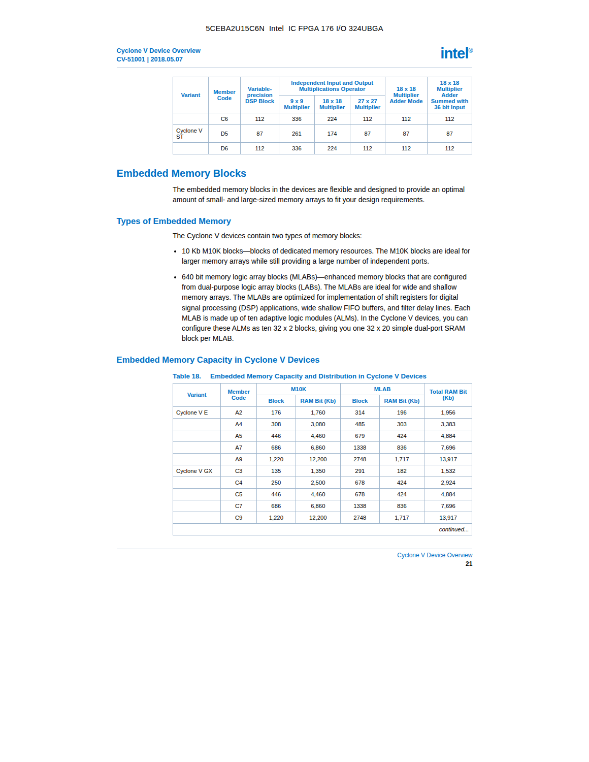5CEBA2U15C6N Intel IC FPGA 176 I/O 324UBGA
Cyclone V Device Overview
CV-51001 | 2018.05.07
intel®
| Variant | Member Code | Variable-precision DSP Block | Independent Input and Output Multiplications Operator | 18 x 18 Multiplier Adder Mode | 18 x 18 Multiplier Adder Summed with 36 bit Input |
| --- | --- | --- | --- | --- | --- |
| 9 x 9 Multiplier | 18 x 18 Multiplier | 27 x 27 Multiplier |
| | C6 | 112 | 336 | 224 | 112 | 112 | 112 |
| Cyclone V ST | D5 | 87 | 261 | 174 | 87 | 87 | 87 |
| | D6 | 112 | 336 | 224 | 112 | 112 | 112 |
Embedded Memory Blocks
The embedded memory blocks in the devices are flexible and designed to provide an optimal amount of small- and large-sized memory arrays to fit your design requirements.
Types of Embedded Memory
The Cyclone V devices contain two types of memory blocks:
10 Kb M10K blocks—blocks of dedicated memory resources. The M10K blocks are ideal for larger memory arrays while still providing a large number of independent ports.
640 bit memory logic array blocks (MLABs)—enhanced memory blocks that are configured from dual-purpose logic array blocks (LABs). The MLABs are ideal for wide and shallow memory arrays. The MLABs are optimized for implementation of shift registers for digital signal processing (DSP) applications, wide shallow FIFO buffers, and filter delay lines. Each MLAB is made up of ten adaptive logic modules (ALMs). In the Cyclone V devices, you can configure these ALMs as ten 32 x 2 blocks, giving you one 32 x 20 simple dual-port SRAM block per MLAB.
Embedded Memory Capacity in Cyclone V Devices
Table 18. Embedded Memory Capacity and Distribution in Cyclone V Devices
| Variant | Member Code | M10K | MLAB | Total RAM Bit (Kb) |
| --- | --- | --- | --- | --- |
| Block | RAM Bit (Kb) | Block | RAM Bit (Kb) |
| Cyclone V E | A2 | 176 | 1,760 | 314 | 196 | 1,956 |
| | A4 | 308 | 3,080 | 485 | 303 | 3,383 |
| | A5 | 446 | 4,460 | 679 | 424 | 4,884 |
| | A7 | 686 | 6,860 | 1338 | 836 | 7,696 |
| | A9 | 1,220 | 12,200 | 2748 | 1,717 | 13,917 |
| Cyclone V GX | C3 | 135 | 1,350 | 291 | 182 | 1,532 |
| | C4 | 250 | 2,500 | 678 | 424 | 2,924 |
| | C5 | 446 | 4,460 | 678 | 424 | 4,884 |
| | C7 | 686 | 6,860 | 1338 | 836 | 7,696 |
| | C9 | 1,220 | 12,200 | 2748 | 1,717 | 13,917 |
| continued... |
Cyclone V Device Overview
21